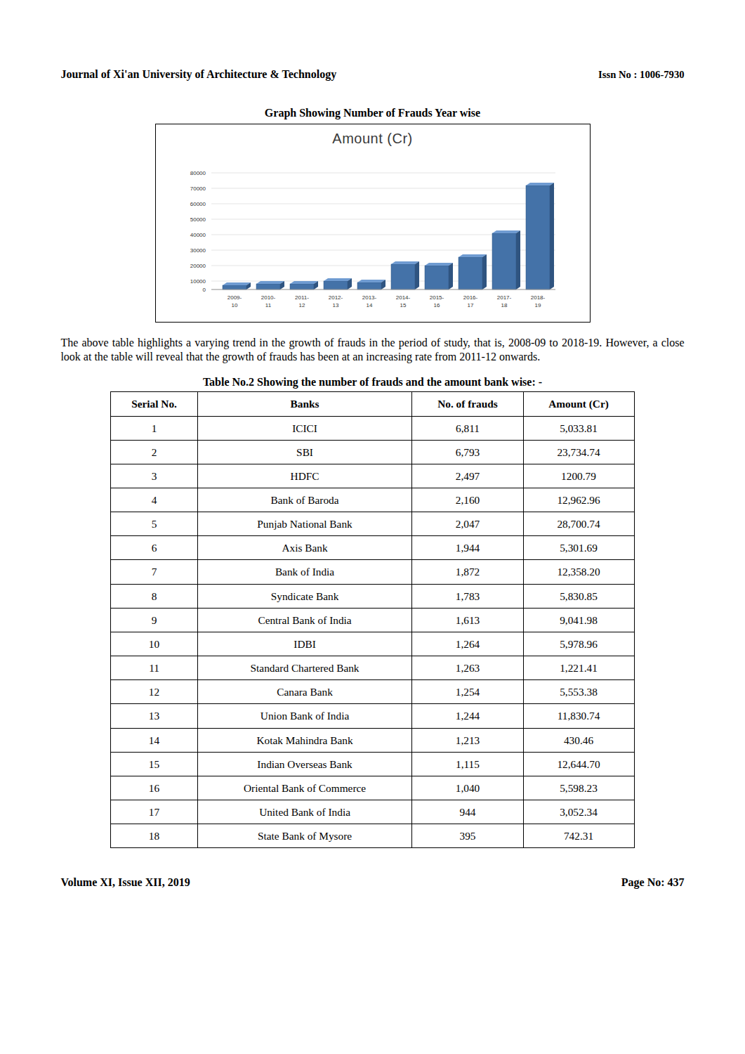Journal of Xi'an University of Architecture & Technology
Issn No : 1006-7930
Graph Showing Number of Frauds Year wise
Amount (Cr)
80000 70000 60000 50000 40000 30000 20000 10000 0 2009- 10 2010- 11 2011- 12 2012- 13 2013- 14 2014- 15 2015- 16 2016- 17 2017- 18 2018- 19
The above table highlights a varying trend in the growth of frauds in the period of study, that is, 2008-09 to 2018-19. However, a close look at the table will reveal that the growth of frauds has been at an increasing rate from 2011-12 onwards.
Table No.2 Showing the number of frauds and the amount bank wise: -
| Serial No. | Banks | No. of frauds | Amount (Cr) |
| --- | --- | --- | --- |
| 1 | ICICI | 6,811 | 5,033.81 |
| 2 | SBI | 6,793 | 23,734.74 |
| 3 | HDFC | 2,497 | 1200.79 |
| 4 | Bank of Baroda | 2,160 | 12,962.96 |
| 5 | Punjab National Bank | 2,047 | 28,700.74 |
| 6 | Axis Bank | 1,944 | 5,301.69 |
| 7 | Bank of India | 1,872 | 12,358.20 |
| 8 | Syndicate Bank | 1,783 | 5,830.85 |
| 9 | Central Bank of India | 1,613 | 9,041.98 |
| 10 | IDBI | 1,264 | 5,978.96 |
| 11 | Standard Chartered Bank | 1,263 | 1,221.41 |
| 12 | Canara Bank | 1,254 | 5,553.38 |
| 13 | Union Bank of India | 1,244 | 11,830.74 |
| 14 | Kotak Mahindra Bank | 1,213 | 430.46 |
| 15 | Indian Overseas Bank | 1,115 | 12,644.70 |
| 16 | Oriental Bank of Commerce | 1,040 | 5,598.23 |
| 17 | United Bank of India | 944 | 3,052.34 |
| 18 | State Bank of Mysore | 395 | 742.31 |
Volume XI, Issue XII, 2019
Page No: 437